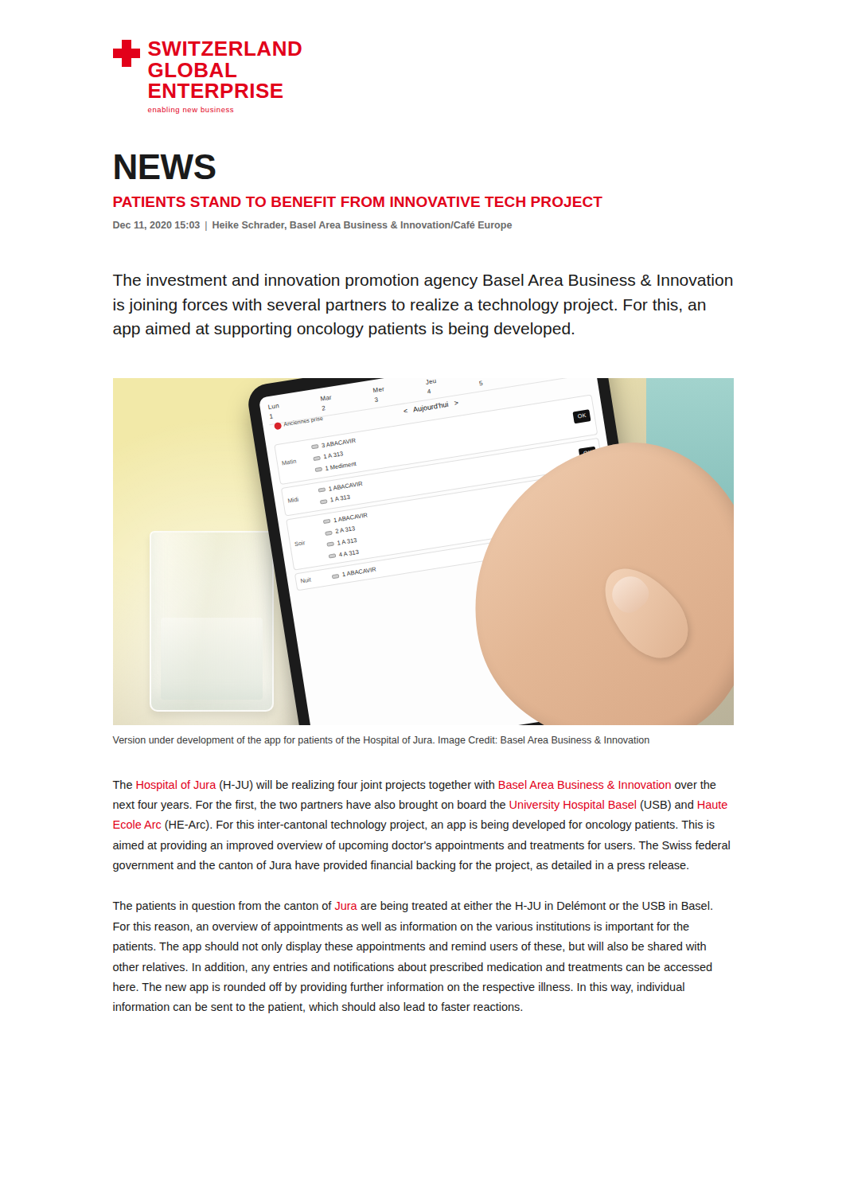SWITZERLAND GLOBAL ENTERPRISE enabling new business
NEWS
PATIENTS STAND TO BENEFIT FROM INNOVATIVE TECH PROJECT
Dec 11, 2020 15:03|Heike Schrader, Basel Area Business & Innovation/Café Europe
The investment and innovation promotion agency Basel Area Business & Innovation is joining forces with several partners to realize a technology project. For this, an app aimed at supporting oncology patients is being developed.
Lun
1 Mar
2 Mer
3 Jeu
4 Ven
5 Sa
6 Di
7
< Aujourd'hui >
Anciennes prise
Matin
3 ABACAVIR
1 A 313
1 Mediment
OK
Midi
1 ABACAVIR
1 A 313
OK
Soir
1 ABACAVIR
2 A 313
1 A 313
4 A 313
OK
Nuit
1 ABACAVIR
•••
Version under development of the app for patients of the Hospital of Jura. Image Credit: Basel Area Business & Innovation
The Hospital of Jura (H-JU) will be realizing four joint projects together with Basel Area Business & Innovation over the next four years. For the first, the two partners have also brought on board the University Hospital Basel (USB) and Haute Ecole Arc (HE-Arc). For this inter-cantonal technology project, an app is being developed for oncology patients. This is aimed at providing an improved overview of upcoming doctor's appointments and treatments for users. The Swiss federal government and the canton of Jura have provided financial backing for the project, as detailed in a press release.
The patients in question from the canton of Jura are being treated at either the H-JU in Delémont or the USB in Basel. For this reason, an overview of appointments as well as information on the various institutions is important for the patients. The app should not only display these appointments and remind users of these, but will also be shared with other relatives. In addition, any entries and notifications about prescribed medication and treatments can be accessed here. The new app is rounded off by providing further information on the respective illness. In this way, individual information can be sent to the patient, which should also lead to faster reactions.